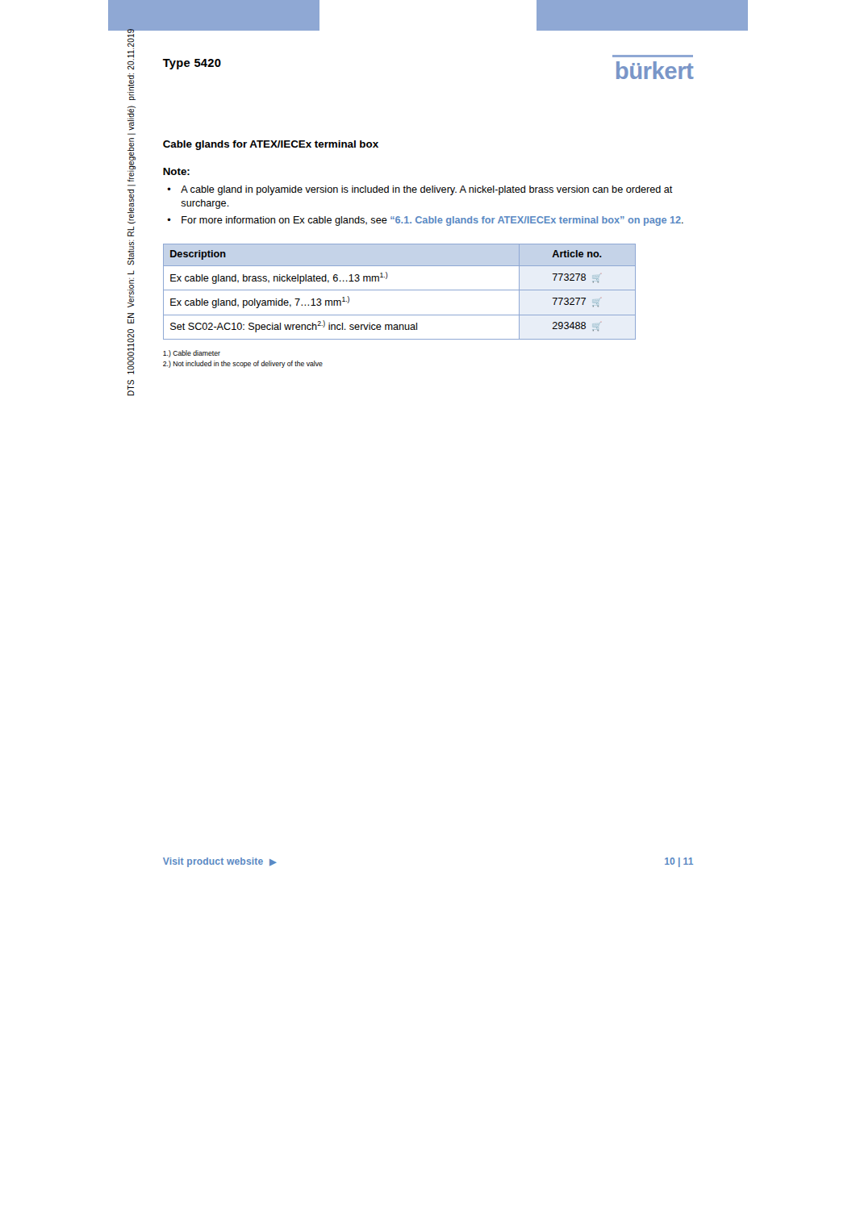Type 5420
bürkert
Cable glands for ATEX/IECEx terminal box
Note:
A cable gland in polyamide version is included in the delivery. A nickel-plated brass version can be ordered at surcharge.
For more information on Ex cable glands, see “6.1. Cable glands for ATEX/IECEx terminal box” on page 12.
| Description | Article no. |
| --- | --- |
| Ex cable gland, brass, nickelplated, 6…13 mm 1.) | 773278 🛒 |
| Ex cable gland, polyamide, 7…13 mm 1.) | 773277 🛒 |
| Set SC02-AC10: Special wrench 2.) incl. service manual | 293488 🛒 |
1.) Cable diameter
2.) Not included in the scope of delivery of the valve
DTS 1000011020 EN Version: L Status: RL (released | freigegeben | validé) printed: 20.11.2019
Visit product website ▶
10 | 11